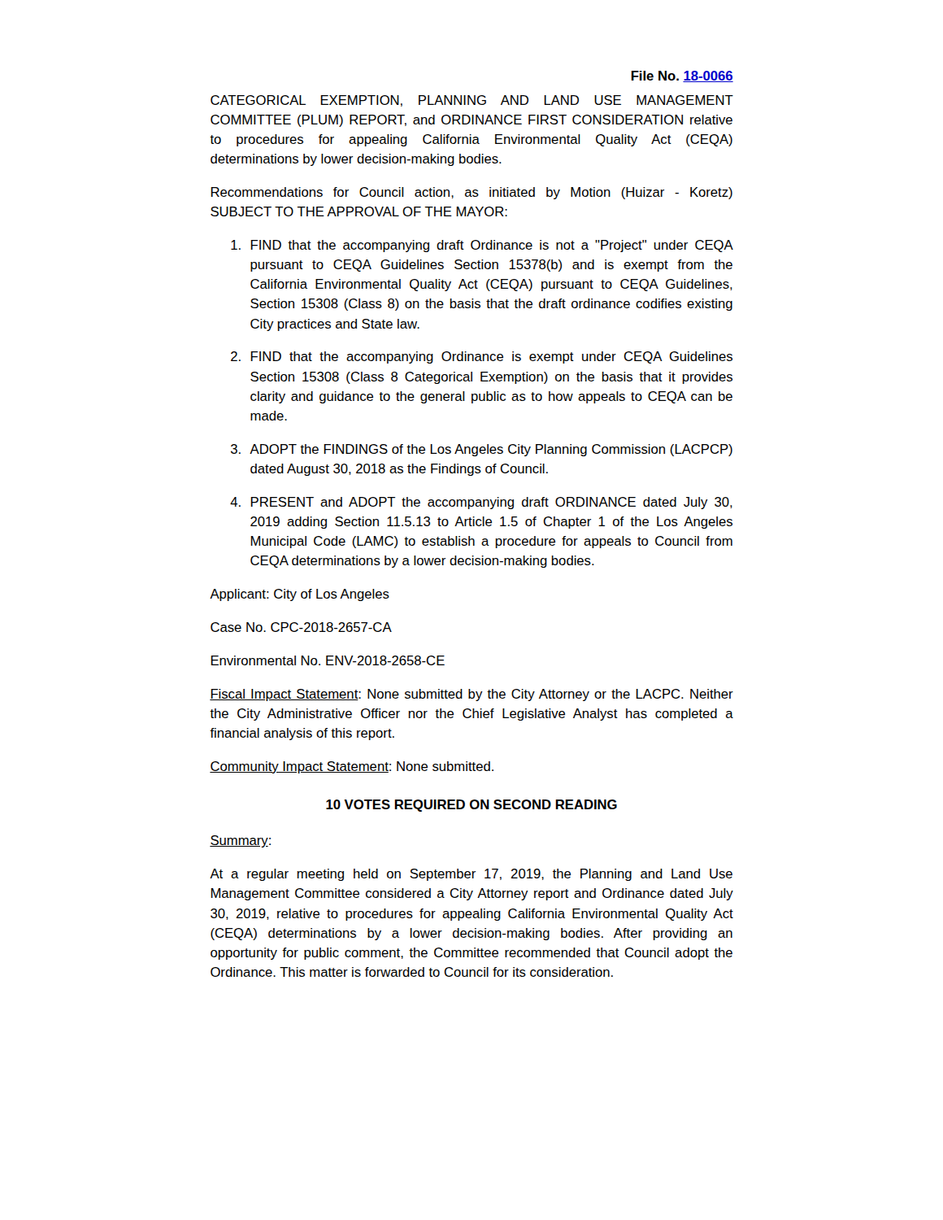File No. 18-0066
CATEGORICAL EXEMPTION, PLANNING AND LAND USE MANAGEMENT COMMITTEE (PLUM) REPORT, and ORDINANCE FIRST CONSIDERATION relative to procedures for appealing California Environmental Quality Act (CEQA) determinations by lower decision-making bodies.
Recommendations for Council action, as initiated by Motion (Huizar - Koretz) SUBJECT TO THE APPROVAL OF THE MAYOR:
FIND that the accompanying draft Ordinance is not a "Project" under CEQA pursuant to CEQA Guidelines Section 15378(b) and is exempt from the California Environmental Quality Act (CEQA) pursuant to CEQA Guidelines, Section 15308 (Class 8) on the basis that the draft ordinance codifies existing City practices and State law.
FIND that the accompanying Ordinance is exempt under CEQA Guidelines Section 15308 (Class 8 Categorical Exemption) on the basis that it provides clarity and guidance to the general public as to how appeals to CEQA can be made.
ADOPT the FINDINGS of the Los Angeles City Planning Commission (LACPCP) dated August 30, 2018 as the Findings of Council.
PRESENT and ADOPT the accompanying draft ORDINANCE dated July 30, 2019 adding Section 11.5.13 to Article 1.5 of Chapter 1 of the Los Angeles Municipal Code (LAMC) to establish a procedure for appeals to Council from CEQA determinations by a lower decision-making bodies.
Applicant: City of Los Angeles
Case No. CPC-2018-2657-CA
Environmental No. ENV-2018-2658-CE
Fiscal Impact Statement: None submitted by the City Attorney or the LACPC. Neither the City Administrative Officer nor the Chief Legislative Analyst has completed a financial analysis of this report.
Community Impact Statement: None submitted.
10 VOTES REQUIRED ON SECOND READING
Summary:
At a regular meeting held on September 17, 2019, the Planning and Land Use Management Committee considered a City Attorney report and Ordinance dated July 30, 2019, relative to procedures for appealing California Environmental Quality Act (CEQA) determinations by a lower decision-making bodies. After providing an opportunity for public comment, the Committee recommended that Council adopt the Ordinance. This matter is forwarded to Council for its consideration.